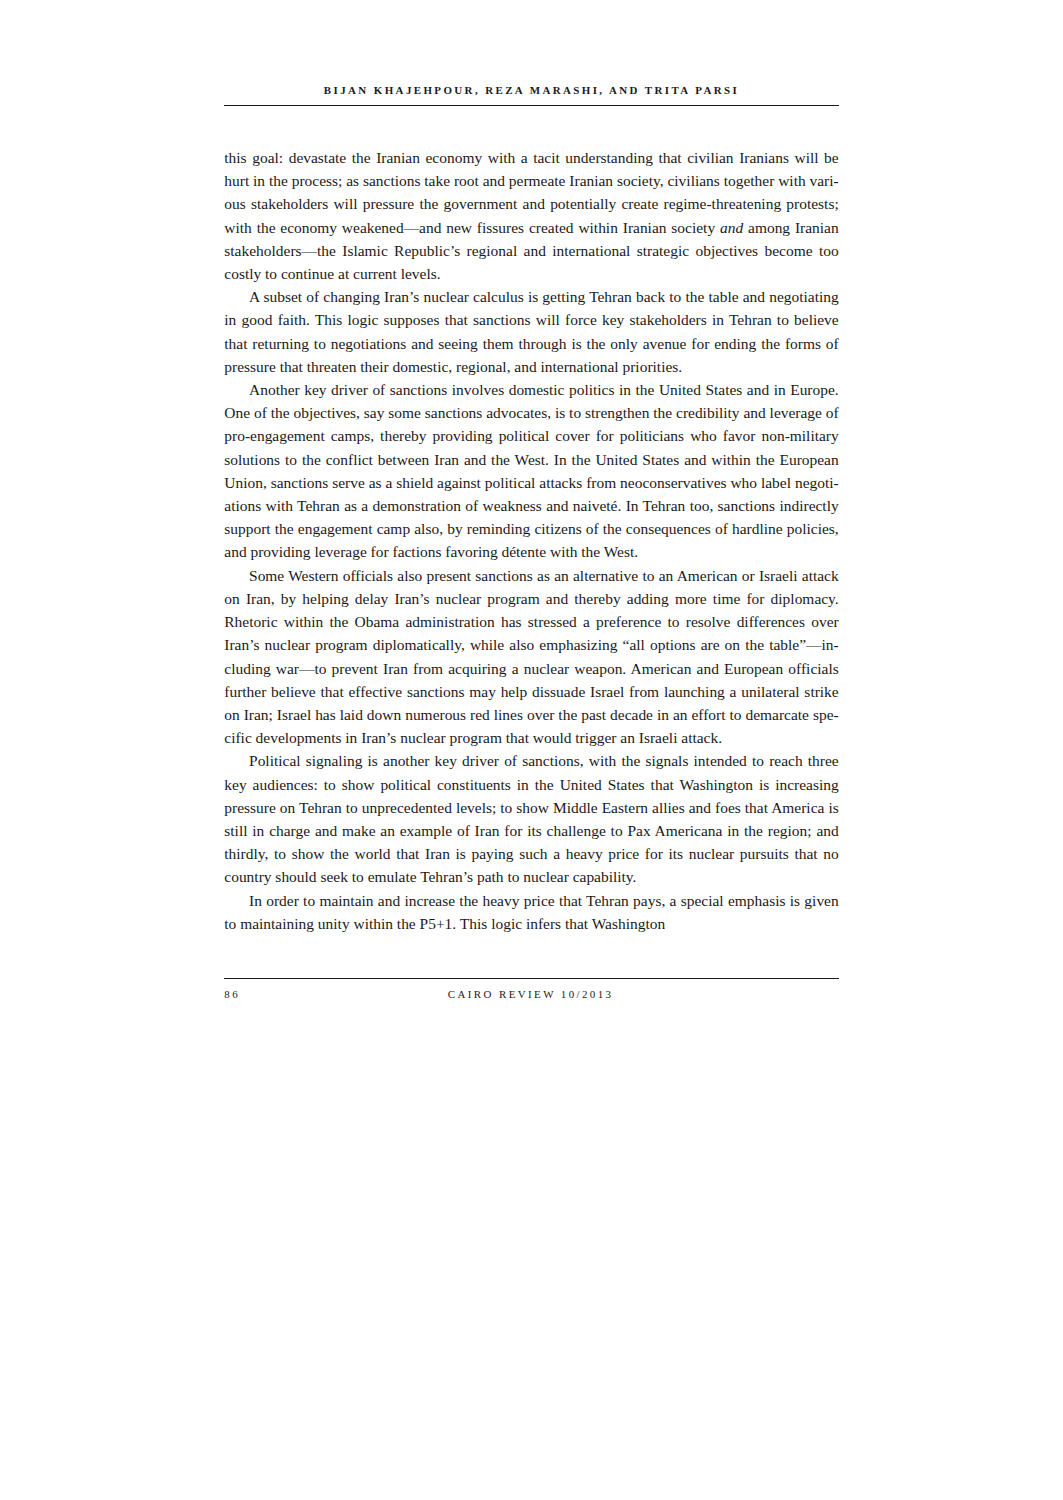Bijan Khajehpour, Reza Marashi, and Trita Parsi
this goal: devastate the Iranian economy with a tacit understanding that civilian Iranians will be hurt in the process; as sanctions take root and permeate Iranian society, civilians together with various stakeholders will pressure the government and potentially create regime-threatening protests; with the economy weakened—and new fissures created within Iranian society and among Iranian stakeholders—the Islamic Republic’s regional and international strategic objectives become too costly to continue at current levels.
A subset of changing Iran’s nuclear calculus is getting Tehran back to the table and negotiating in good faith. This logic supposes that sanctions will force key stakeholders in Tehran to believe that returning to negotiations and seeing them through is the only avenue for ending the forms of pressure that threaten their domestic, regional, and international priorities.
Another key driver of sanctions involves domestic politics in the United States and in Europe. One of the objectives, say some sanctions advocates, is to strengthen the credibility and leverage of pro-engagement camps, thereby providing political cover for politicians who favor non-military solutions to the conflict between Iran and the West. In the United States and within the European Union, sanctions serve as a shield against political attacks from neoconservatives who label negotiations with Tehran as a demonstration of weakness and naiveté. In Tehran too, sanctions indirectly support the engagement camp also, by reminding citizens of the consequences of hardline policies, and providing leverage for factions favoring détente with the West.
Some Western officials also present sanctions as an alternative to an American or Israeli attack on Iran, by helping delay Iran’s nuclear program and thereby adding more time for diplomacy. Rhetoric within the Obama administration has stressed a preference to resolve differences over Iran’s nuclear program diplomatically, while also emphasizing “all options are on the table”—including war—to prevent Iran from acquiring a nuclear weapon. American and European officials further believe that effective sanctions may help dissuade Israel from launching a unilateral strike on Iran; Israel has laid down numerous red lines over the past decade in an effort to demarcate specific developments in Iran’s nuclear program that would trigger an Israeli attack.
Political signaling is another key driver of sanctions, with the signals intended to reach three key audiences: to show political constituents in the United States that Washington is increasing pressure on Tehran to unprecedented levels; to show Middle Eastern allies and foes that America is still in charge and make an example of Iran for its challenge to Pax Americana in the region; and thirdly, to show the world that Iran is paying such a heavy price for its nuclear pursuits that no country should seek to emulate Tehran’s path to nuclear capability.
In order to maintain and increase the heavy price that Tehran pays, a special emphasis is given to maintaining unity within the P5+1. This logic infers that Washington
86 Cairo Review 10/2013